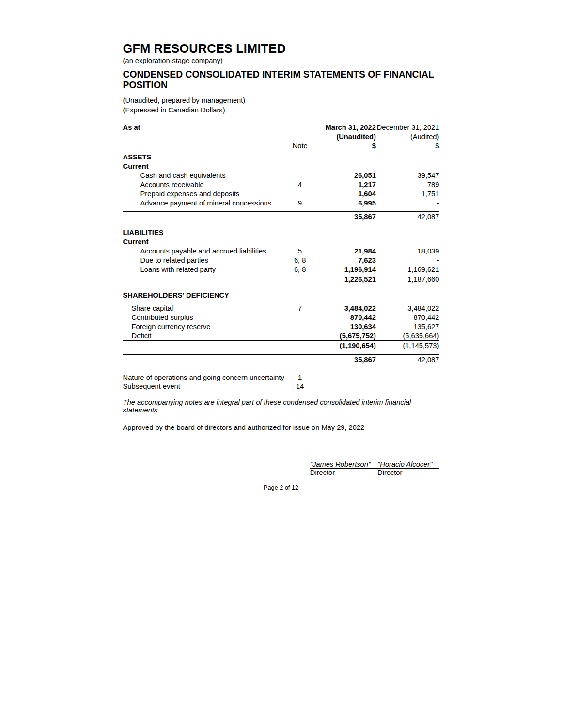GFM RESOURCES LIMITED
(an exploration-stage company)
CONDENSED CONSOLIDATED INTERIM STATEMENTS OF FINANCIAL POSITION
(Unaudited, prepared by management)
(Expressed in Canadian Dollars)
| As at | | March 31, 2022 | December 31, 2021 |
| | | (Unaudited) | (Audited) |
| | Note | $ | $ |
| ASSETS | | | |
| Current | | | |
| Cash and cash equivalents | | 26,051 | 39,547 |
| Accounts receivable | 4 | 1,217 | 789 |
| Prepaid expenses and deposits | | 1,604 | 1,751 |
| Advance payment of mineral concessions | 9 | 6,995 | - |
| | | 35,867 | 42,087 |
| LIABILITIES | | | |
| Current | | | |
| Accounts payable and accrued liabilities | 5 | 21,984 | 18,039 |
| Due to related parties | 6, 8 | 7,623 | - |
| Loans with related party | 6, 8 | 1,196,914 | 1,169,621 |
| | | 1,226,521 | 1,187,660 |
| SHAREHOLDERS' DEFICIENCY | | | |
| Share capital | 7 | 3,484,022 | 3,484,022 |
| Contributed surplus | | 870,442 | 870,442 |
| Foreign currency reserve | | 130,634 | 135,627 |
| Deficit | | (5,675,752) | (5,635,664) |
| | | (1,190,654) | (1,145,573) |
| | | 35,867 | 42,087 |
| Nature of operations and going concern uncertainty | 1 | |
| Subsequent event | 14 | |
The accompanying notes are integral part of these condensed consolidated interim financial statements
Approved by the board of directors and authorized for issue on May 29, 2022
| "James Robertson" | "Horacio Alcocer" |
| Director | Director |
Page 2 of 12